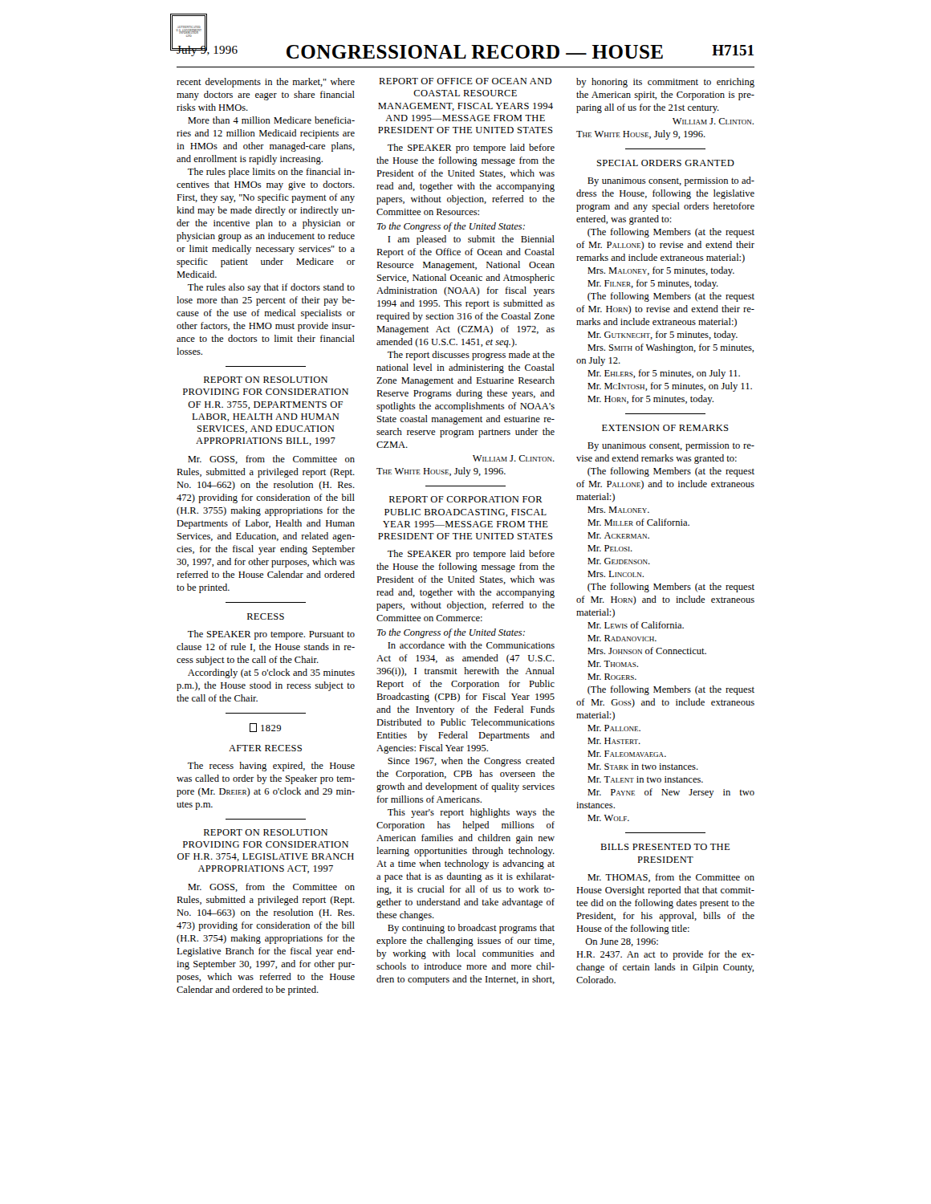AUTHENTICATED U.S. GOVERNMENT INFORMATION GPO
July 9, 1996
CONGRESSIONAL RECORD — HOUSE
H7151
recent developments in the market,'' where many doctors are eager to share financial risks with HMOs.
More than 4 million Medicare beneficiaries and 12 million Medicaid recipients are in HMOs and other managed-care plans, and enrollment is rapidly increasing.
The rules place limits on the financial incentives that HMOs may give to doctors. First, they say, ''No specific payment of any kind may be made directly or indirectly under the incentive plan to a physician or physician group as an inducement to reduce or limit medically necessary services'' to a specific patient under Medicare or Medicaid.
The rules also say that if doctors stand to lose more than 25 percent of their pay because of the use of medical specialists or other factors, the HMO must provide insurance to the doctors to limit their financial losses.
Report on Resolution Providing for Consideration of H.R. 3755, Departments of Labor, Health and Human Services, and Education Appropriations Bill, 1997
Mr. GOSS, from the Committee on Rules, submitted a privileged report (Rept. No. 104–662) on the resolution (H. Res. 472) providing for consideration of the bill (H.R. 3755) making appropriations for the Departments of Labor, Health and Human Services, and Education, and related agencies, for the fiscal year ending September 30, 1997, and for other purposes, which was referred to the House Calendar and ordered to be printed.
Recess
The SPEAKER pro tempore. Pursuant to clause 12 of rule I, the House stands in recess subject to the call of the Chair.
Accordingly (at 5 o'clock and 35 minutes p.m.), the House stood in recess subject to the call of the Chair.
1829
After Recess
The recess having expired, the House was called to order by the Speaker pro tempore (Mr. Dreier) at 6 o'clock and 29 minutes p.m.
Report on Resolution Providing for Consideration of H.R. 3754, Legislative Branch Appropriations Act, 1997
Mr. GOSS, from the Committee on Rules, submitted a privileged report (Rept. No. 104–663) on the resolution (H. Res. 473) providing for consideration of the bill (H.R. 3754) making appropriations for the Legislative Branch for the fiscal year ending September 30, 1997, and for other purposes, which was referred to the House Calendar and ordered to be printed.
Report of Office of Ocean and Coastal Resource Management, Fiscal Years 1994 and 1995—Message From the President of the United States
The SPEAKER pro tempore laid before the House the following message from the President of the United States, which was read and, together with the accompanying papers, without objection, referred to the Committee on Resources:
To the Congress of the United States:
I am pleased to submit the Biennial Report of the Office of Ocean and Coastal Resource Management, National Ocean Service, National Oceanic and Atmospheric Administration (NOAA) for fiscal years 1994 and 1995. This report is submitted as required by section 316 of the Coastal Zone Management Act (CZMA) of 1972, as amended (16 U.S.C. 1451, et seq.).
The report discusses progress made at the national level in administering the Coastal Zone Management and Estuarine Research Reserve Programs during these years, and spotlights the accomplishments of NOAA's State coastal management and estuarine research reserve program partners under the CZMA.
William J. Clinton.
The White House, July 9, 1996.
Report of Corporation for Public Broadcasting, Fiscal Year 1995—Message From the President of the United States
The SPEAKER pro tempore laid before the House the following message from the President of the United States, which was read and, together with the accompanying papers, without objection, referred to the Committee on Commerce:
To the Congress of the United States:
In accordance with the Communications Act of 1934, as amended (47 U.S.C. 396(i)), I transmit herewith the Annual Report of the Corporation for Public Broadcasting (CPB) for Fiscal Year 1995 and the Inventory of the Federal Funds Distributed to Public Telecommunications Entities by Federal Departments and Agencies: Fiscal Year 1995.
Since 1967, when the Congress created the Corporation, CPB has overseen the growth and development of quality services for millions of Americans.
This year's report highlights ways the Corporation has helped millions of American families and children gain new learning opportunities through technology. At a time when technology is advancing at a pace that is as daunting as it is exhilarating, it is crucial for all of us to work together to understand and take advantage of these changes.
By continuing to broadcast programs that explore the challenging issues of our time, by working with local communities and schools to introduce more and more children to computers and the Internet, in short, by honoring its commitment to enriching the American spirit, the Corporation is preparing all of us for the 21st century.
William J. Clinton.
The White House, July 9, 1996.
Special Orders Granted
By unanimous consent, permission to address the House, following the legislative program and any special orders heretofore entered, was granted to:
(The following Members (at the request of Mr. Pallone) to revise and extend their remarks and include extraneous material:)
Mrs. Maloney, for 5 minutes, today.
Mr. Filner, for 5 minutes, today.
(The following Members (at the request of Mr. Horn) to revise and extend their remarks and include extraneous material:)
Mr. Gutknecht, for 5 minutes, today.
Mrs. Smith of Washington, for 5 minutes, on July 12.
Mr. Ehlers, for 5 minutes, on July 11.
Mr. McIntosh, for 5 minutes, on July 11.
Mr. Horn, for 5 minutes, today.
Extension of Remarks
By unanimous consent, permission to revise and extend remarks was granted to:
(The following Members (at the request of Mr. Pallone) and to include extraneous material:)
Mrs. Maloney.
Mr. Miller of California.
Mr. Ackerman.
Mr. Pelosi.
Mr. Gejdenson.
Mrs. Lincoln.
(The following Members (at the request of Mr. Horn) and to include extraneous material:)
Mr. Lewis of California.
Mr. Radanovich.
Mrs. Johnson of Connecticut.
Mr. Thomas.
Mr. Rogers.
(The following Members (at the request of Mr. Goss) and to include extraneous material:)
Mr. Pallone.
Mr. Hastert.
Mr. Faleomavaega.
Mr. Stark in two instances.
Mr. Talent in two instances.
Mr. Payne of New Jersey in two instances.
Mr. Wolf.
Bills Presented to the President
Mr. THOMAS, from the Committee on House Oversight reported that that committee did on the following dates present to the President, for his approval, bills of the House of the following title:
On June 28, 1996:
H.R. 2437. An act to provide for the exchange of certain lands in Gilpin County, Colorado.